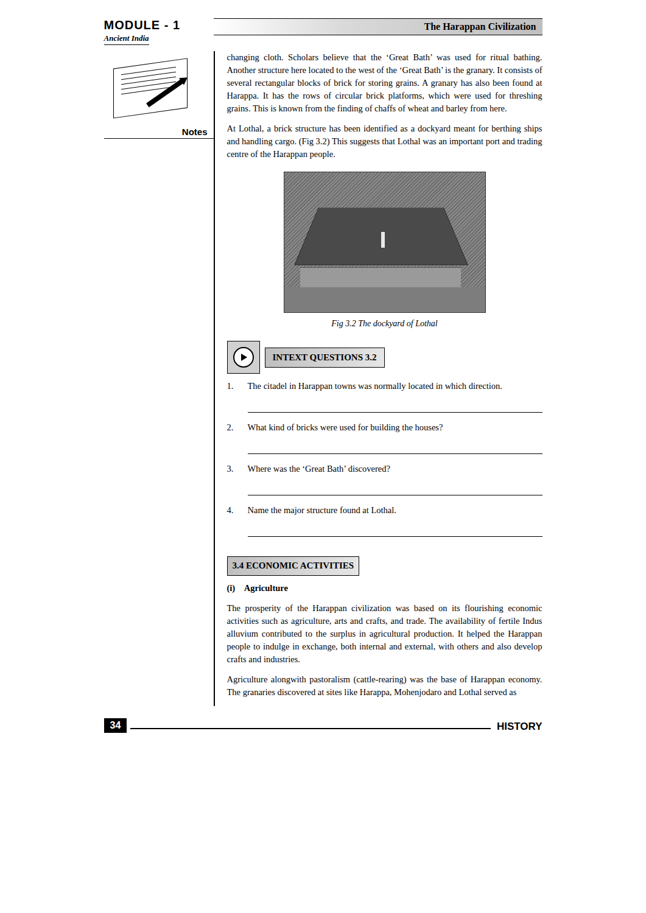MODULE - 1
Ancient India
The Harappan Civilization
Notes
changing cloth. Scholars believe that the ‘Great Bath’ was used for ritual bathing. Another structure here located to the west of the ‘Great Bath’ is the granary. It consists of several rectangular blocks of brick for storing grains. A granary has also been found at Harappa. It has the rows of circular brick platforms, which were used for threshing grains. This is known from the finding of chaffs of wheat and barley from here.
At Lothal, a brick structure has been identified as a dockyard meant for berthing ships and handling cargo. (Fig 3.2) This suggests that Lothal was an important port and trading centre of the Harappan people.
Fig 3.2 The dockyard of Lothal
INTEXT QUESTIONS 3.2
The citadel in Harappan towns was normally located in which direction.
What kind of bricks were used for building the houses?
Where was the ‘Great Bath’ discovered?
Name the major structure found at Lothal.
3.4 ECONOMIC ACTIVITIES
(i) Agriculture
The prosperity of the Harappan civilization was based on its flourishing economic activities such as agriculture, arts and crafts, and trade. The availability of fertile Indus alluvium contributed to the surplus in agricultural production. It helped the Harappan people to indulge in exchange, both internal and external, with others and also develop crafts and industries.
Agriculture alongwith pastoralism (cattle-rearing) was the base of Harappan economy. The granaries discovered at sites like Harappa, Mohenjodaro and Lothal served as
34
HISTORY